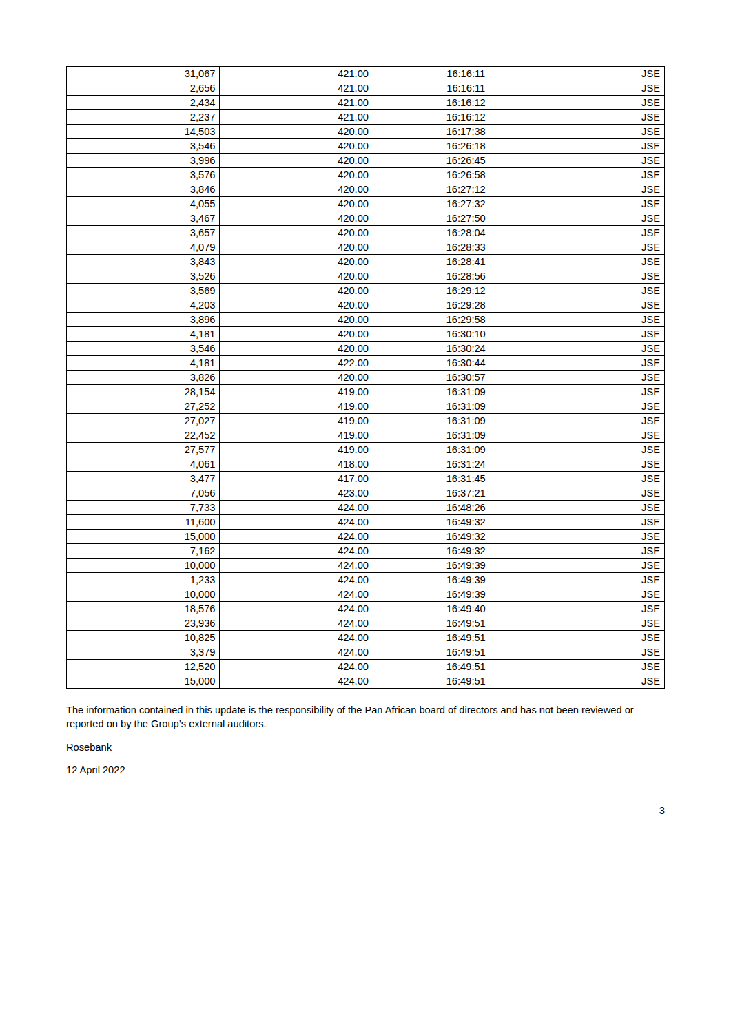| 31,067 | 421.00 | 16:16:11 | JSE |
| 2,656 | 421.00 | 16:16:11 | JSE |
| 2,434 | 421.00 | 16:16:12 | JSE |
| 2,237 | 421.00 | 16:16:12 | JSE |
| 14,503 | 420.00 | 16:17:38 | JSE |
| 3,546 | 420.00 | 16:26:18 | JSE |
| 3,996 | 420.00 | 16:26:45 | JSE |
| 3,576 | 420.00 | 16:26:58 | JSE |
| 3,846 | 420.00 | 16:27:12 | JSE |
| 4,055 | 420.00 | 16:27:32 | JSE |
| 3,467 | 420.00 | 16:27:50 | JSE |
| 3,657 | 420.00 | 16:28:04 | JSE |
| 4,079 | 420.00 | 16:28:33 | JSE |
| 3,843 | 420.00 | 16:28:41 | JSE |
| 3,526 | 420.00 | 16:28:56 | JSE |
| 3,569 | 420.00 | 16:29:12 | JSE |
| 4,203 | 420.00 | 16:29:28 | JSE |
| 3,896 | 420.00 | 16:29:58 | JSE |
| 4,181 | 420.00 | 16:30:10 | JSE |
| 3,546 | 420.00 | 16:30:24 | JSE |
| 4,181 | 422.00 | 16:30:44 | JSE |
| 3,826 | 420.00 | 16:30:57 | JSE |
| 28,154 | 419.00 | 16:31:09 | JSE |
| 27,252 | 419.00 | 16:31:09 | JSE |
| 27,027 | 419.00 | 16:31:09 | JSE |
| 22,452 | 419.00 | 16:31:09 | JSE |
| 27,577 | 419.00 | 16:31:09 | JSE |
| 4,061 | 418.00 | 16:31:24 | JSE |
| 3,477 | 417.00 | 16:31:45 | JSE |
| 7,056 | 423.00 | 16:37:21 | JSE |
| 7,733 | 424.00 | 16:48:26 | JSE |
| 11,600 | 424.00 | 16:49:32 | JSE |
| 15,000 | 424.00 | 16:49:32 | JSE |
| 7,162 | 424.00 | 16:49:32 | JSE |
| 10,000 | 424.00 | 16:49:39 | JSE |
| 1,233 | 424.00 | 16:49:39 | JSE |
| 10,000 | 424.00 | 16:49:39 | JSE |
| 18,576 | 424.00 | 16:49:40 | JSE |
| 23,936 | 424.00 | 16:49:51 | JSE |
| 10,825 | 424.00 | 16:49:51 | JSE |
| 3,379 | 424.00 | 16:49:51 | JSE |
| 12,520 | 424.00 | 16:49:51 | JSE |
| 15,000 | 424.00 | 16:49:51 | JSE |
The information contained in this update is the responsibility of the Pan African board of directors and has not been reviewed or reported on by the Group’s external auditors.
Rosebank
12 April 2022
3